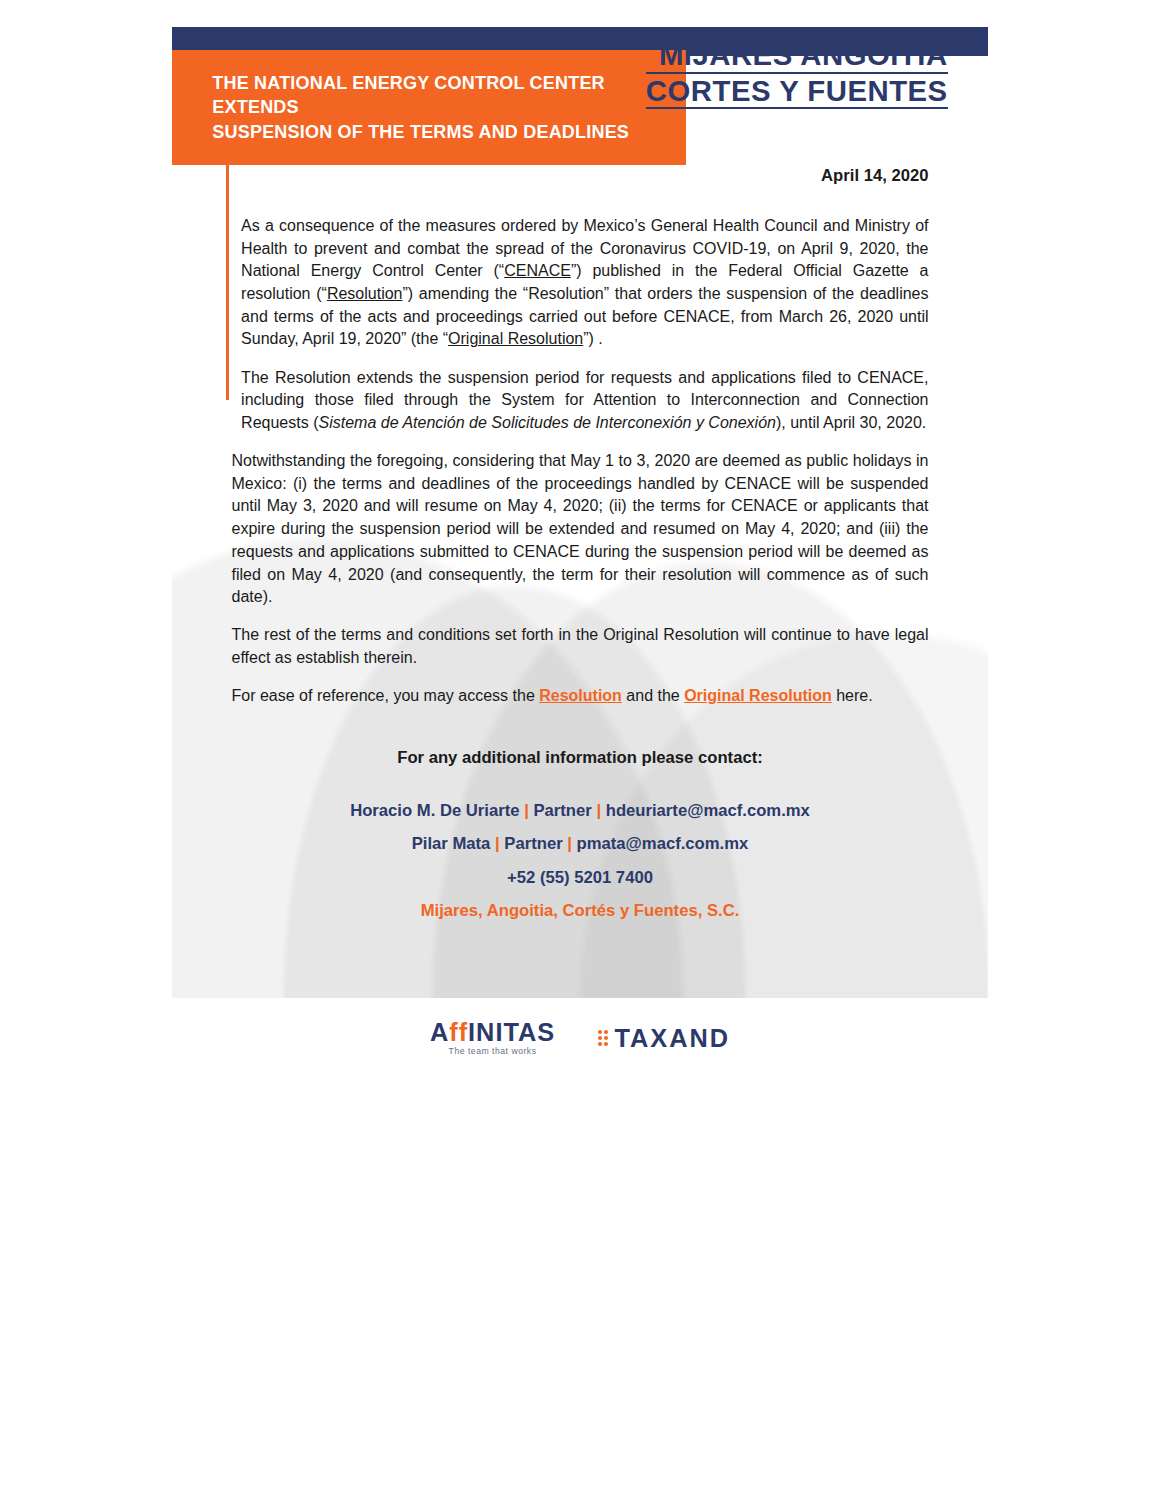The National Energy Control Center Extends
Suspension of the Terms and Deadlines
MIJARES ANGOITIA CORTES Y FUENTES
April 14, 2020
As a consequence of the measures ordered by Mexico’s General Health Council and Ministry of Health to prevent and combat the spread of the Coronavirus COVID-19, on April 9, 2020, the National Energy Control Center (“CENACE”) published in the Federal Official Gazette a resolution (“Resolution”) amending the “Resolution” that orders the suspension of the deadlines and terms of the acts and proceedings carried out before CENACE, from March 26, 2020 until Sunday, April 19, 2020” (the “Original Resolution”) .
The Resolution extends the suspension period for requests and applications filed to CENACE, including those filed through the System for Attention to Interconnection and Connection Requests (Sistema de Atención de Solicitudes de Interconexión y Conexión), until April 30, 2020.
Notwithstanding the foregoing, considering that May 1 to 3, 2020 are deemed as public holidays in Mexico: (i) the terms and deadlines of the proceedings handled by CENACE will be suspended until May 3, 2020 and will resume on May 4, 2020; (ii) the terms for CENACE or applicants that expire during the suspension period will be extended and resumed on May 4, 2020; and (iii) the requests and applications submitted to CENACE during the suspension period will be deemed as filed on May 4, 2020 (and consequently, the term for their resolution will commence as of such date).
The rest of the terms and conditions set forth in the Original Resolution will continue to have legal effect as establish therein.
For ease of reference, you may access the Resolution and the Original Resolution here.
For any additional information please contact:
Horacio M. De Uriarte | Partner | hdeuriarte@macf.com.mx
Pilar Mata | Partner | pmata@macf.com.mx
+52 (55) 5201 7400
Mijares, Angoitia, Cortés y Fuentes, S.C.
Aff INITAS The team that works
TAXAND